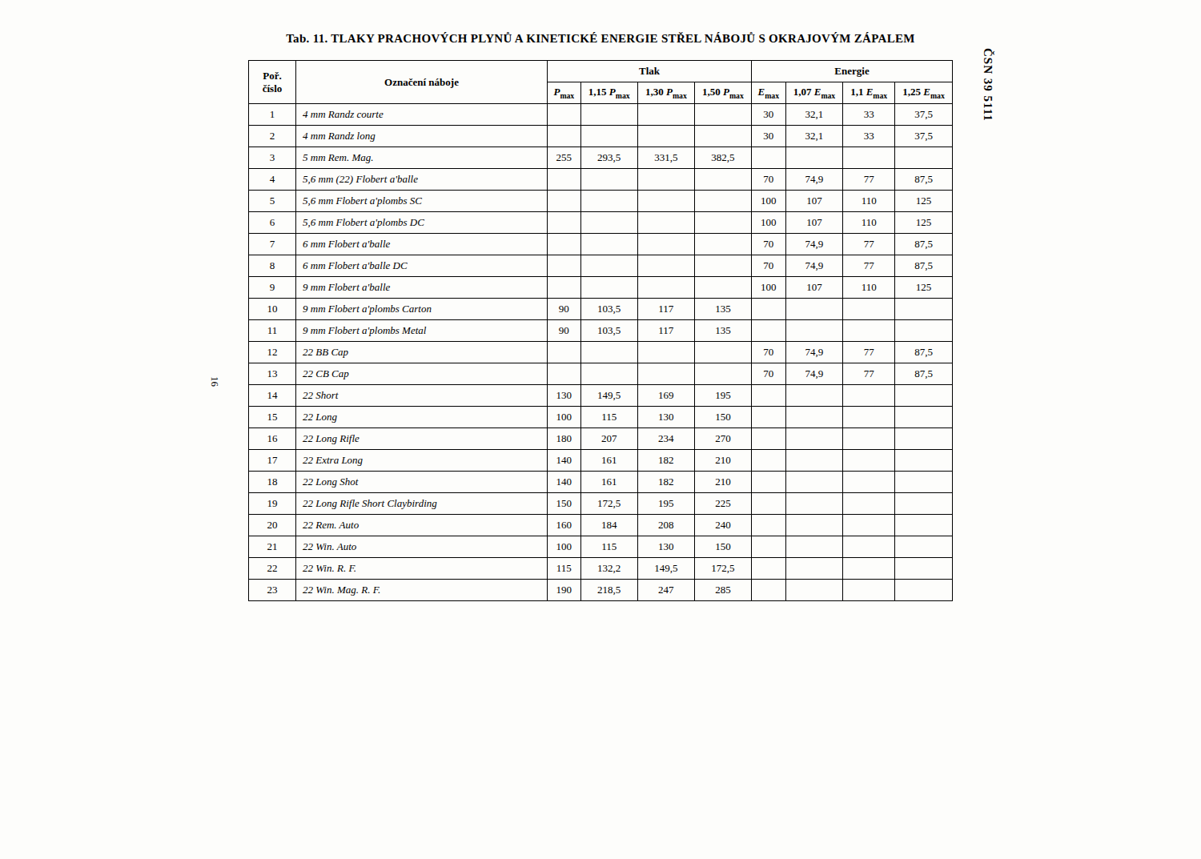ČSN 39 5111
16
Tab. 11. TLAKY PRACHOVÝCH PLYNŮ A KINETICKÉ ENERGIE STŘEL NÁBOJŮ S OKRAJOVÝM ZÁPALEM
| Poř. číslo | Označení náboje | Tlak | Energie |
| --- | --- | --- | --- |
| P max | 1,15 P max | 1,30 P max | 1,50 P max | E max | 1,07 E max | 1,1 E max | 1,25 E max |
| 1 | 4 mm Randz courte | | | | | 30 | 32,1 | 33 | 37,5 |
| 2 | 4 mm Randz long | | | | | 30 | 32,1 | 33 | 37,5 |
| 3 | 5 mm Rem. Mag. | 255 | 293,5 | 331,5 | 382,5 | | | | |
| 4 | 5,6 mm (22) Flobert a'balle | | | | | 70 | 74,9 | 77 | 87,5 |
| 5 | 5,6 mm Flobert a'plombs SC | | | | | 100 | 107 | 110 | 125 |
| 6 | 5,6 mm Flobert a'plombs DC | | | | | 100 | 107 | 110 | 125 |
| 7 | 6 mm Flobert a'balle | | | | | 70 | 74,9 | 77 | 87,5 |
| 8 | 6 mm Flobert a'balle DC | | | | | 70 | 74,9 | 77 | 87,5 |
| 9 | 9 mm Flobert a'balle | | | | | 100 | 107 | 110 | 125 |
| 10 | 9 mm Flobert a'plombs Carton | 90 | 103,5 | 117 | 135 | | | | |
| 11 | 9 mm Flobert a'plombs Metal | 90 | 103,5 | 117 | 135 | | | | |
| 12 | 22 BB Cap | | | | | 70 | 74,9 | 77 | 87,5 |
| 13 | 22 CB Cap | | | | | 70 | 74,9 | 77 | 87,5 |
| 14 | 22 Short | 130 | 149,5 | 169 | 195 | | | | |
| 15 | 22 Long | 100 | 115 | 130 | 150 | | | | |
| 16 | 22 Long Rifle | 180 | 207 | 234 | 270 | | | | |
| 17 | 22 Extra Long | 140 | 161 | 182 | 210 | | | | |
| 18 | 22 Long Shot | 140 | 161 | 182 | 210 | | | | |
| 19 | 22 Long Rifle Short Claybirding | 150 | 172,5 | 195 | 225 | | | | |
| 20 | 22 Rem. Auto | 160 | 184 | 208 | 240 | | | | |
| 21 | 22 Win. Auto | 100 | 115 | 130 | 150 | | | | |
| 22 | 22 Win. R. F. | 115 | 132,2 | 149,5 | 172,5 | | | | |
| 23 | 22 Win. Mag. R. F. | 190 | 218,5 | 247 | 285 | | | | |